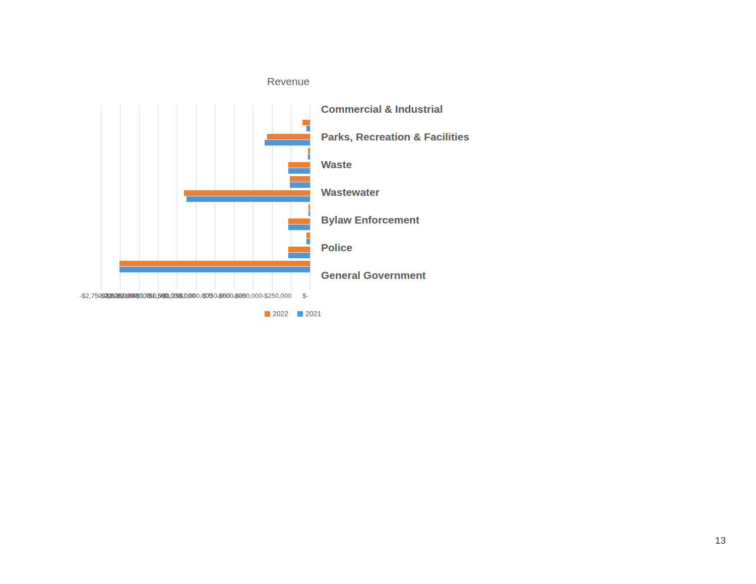Revenue
Commercial & Industrial
Parks, Recreation & Facilities
Waste
Wastewater
Bylaw Enforcement
Police
General Government
-$2,750,000
-$2,500,000
-$2,250,000
-$2,000,000
-$1,750,000
-$1,500,000
-$1,250,000
-$1,000,000
-$750,000
-$500,000
-$250,000
-$250,000
$-
2022
2021
13